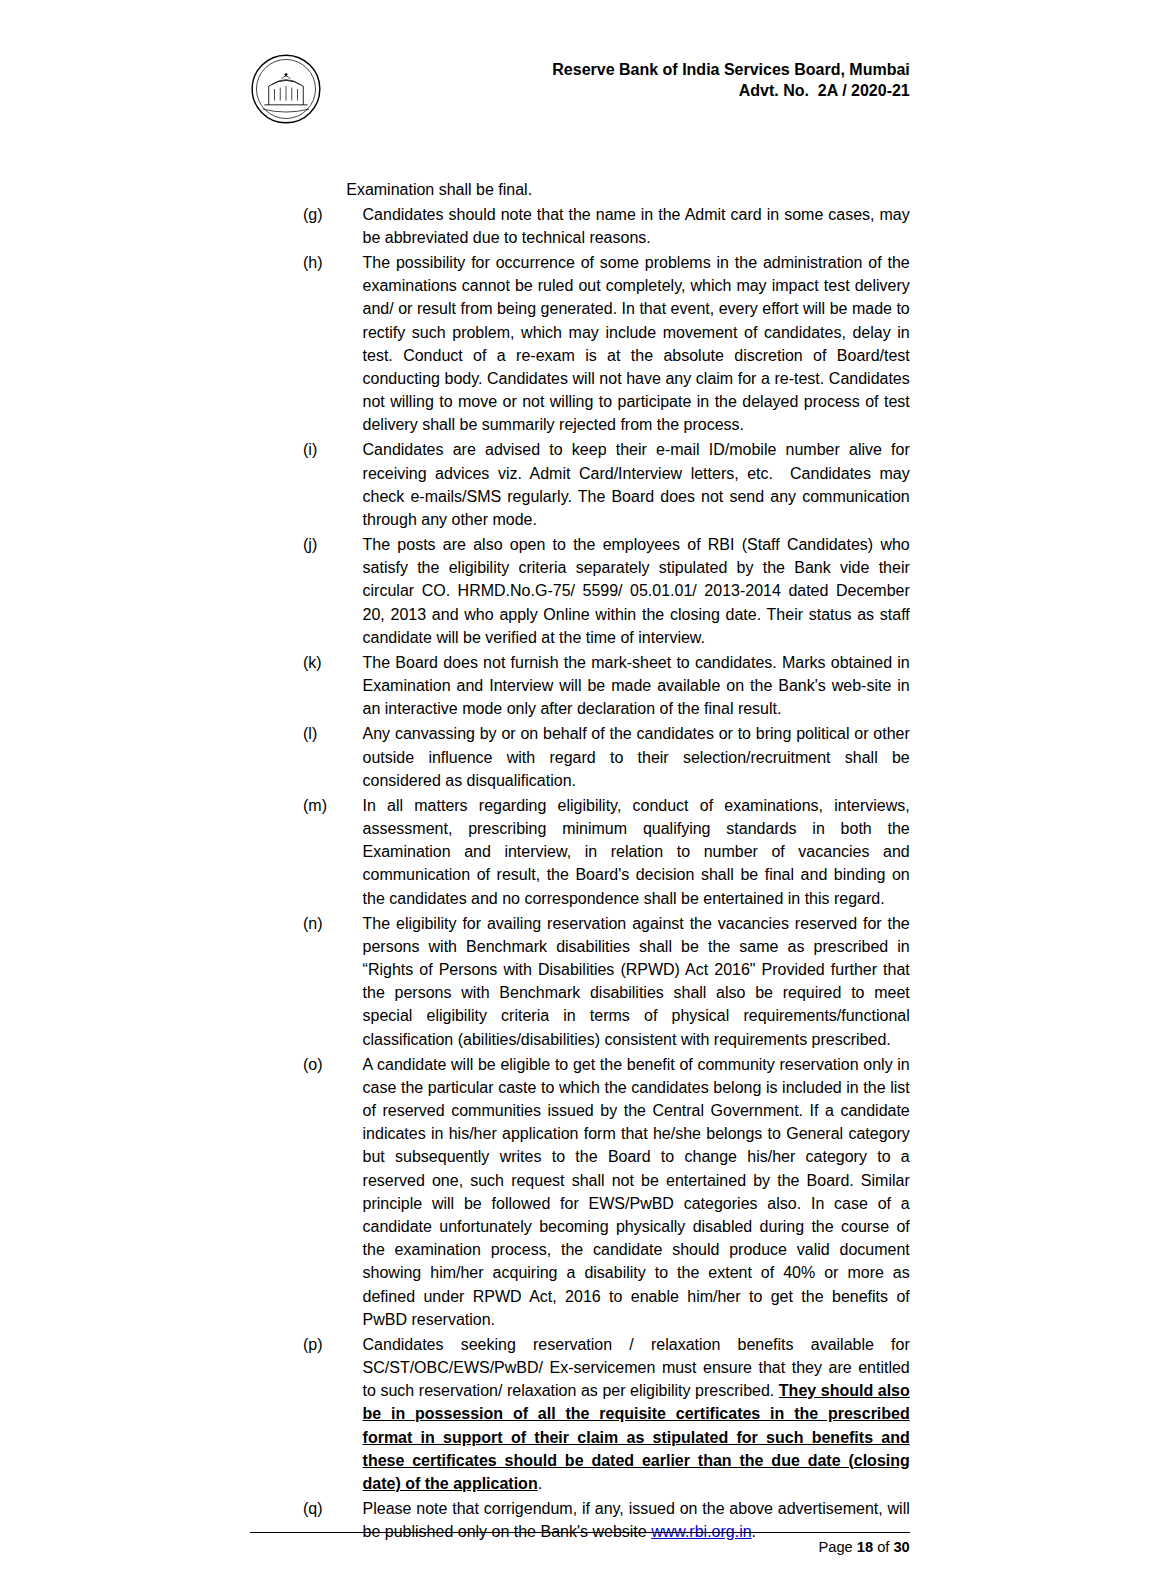Reserve Bank of India Services Board, Mumbai
Advt. No. 2A / 2020-21
Examination shall be final.
(g) Candidates should note that the name in the Admit card in some cases, may be abbreviated due to technical reasons.
(h) The possibility for occurrence of some problems in the administration of the examinations cannot be ruled out completely, which may impact test delivery and/ or result from being generated. In that event, every effort will be made to rectify such problem, which may include movement of candidates, delay in test. Conduct of a re-exam is at the absolute discretion of Board/test conducting body. Candidates will not have any claim for a re-test. Candidates not willing to move or not willing to participate in the delayed process of test delivery shall be summarily rejected from the process.
(i) Candidates are advised to keep their e-mail ID/mobile number alive for receiving advices viz. Admit Card/Interview letters, etc. Candidates may check e-mails/SMS regularly. The Board does not send any communication through any other mode.
(j) The posts are also open to the employees of RBI (Staff Candidates) who satisfy the eligibility criteria separately stipulated by the Bank vide their circular CO. HRMD.No.G-75/ 5599/ 05.01.01/ 2013-2014 dated December 20, 2013 and who apply Online within the closing date. Their status as staff candidate will be verified at the time of interview.
(k) The Board does not furnish the mark-sheet to candidates. Marks obtained in Examination and Interview will be made available on the Bank's web-site in an interactive mode only after declaration of the final result.
(l) Any canvassing by or on behalf of the candidates or to bring political or other outside influence with regard to their selection/recruitment shall be considered as disqualification.
(m) In all matters regarding eligibility, conduct of examinations, interviews, assessment, prescribing minimum qualifying standards in both the Examination and interview, in relation to number of vacancies and communication of result, the Board's decision shall be final and binding on the candidates and no correspondence shall be entertained in this regard.
(n) The eligibility for availing reservation against the vacancies reserved for the persons with Benchmark disabilities shall be the same as prescribed in “Rights of Persons with Disabilities (RPWD) Act 2016" Provided further that the persons with Benchmark disabilities shall also be required to meet special eligibility criteria in terms of physical requirements/functional classification (abilities/disabilities) consistent with requirements prescribed.
(o) A candidate will be eligible to get the benefit of community reservation only in case the particular caste to which the candidates belong is included in the list of reserved communities issued by the Central Government. If a candidate indicates in his/her application form that he/she belongs to General category but subsequently writes to the Board to change his/her category to a reserved one, such request shall not be entertained by the Board. Similar principle will be followed for EWS/PwBD categories also. In case of a candidate unfortunately becoming physically disabled during the course of the examination process, the candidate should produce valid document showing him/her acquiring a disability to the extent of 40% or more as defined under RPWD Act, 2016 to enable him/her to get the benefits of PwBD reservation.
(p) Candidates seeking reservation / relaxation benefits available for SC/ST/OBC/EWS/PwBD/ Ex-servicemen must ensure that they are entitled to such reservation/ relaxation as per eligibility prescribed. They should also be in possession of all the requisite certificates in the prescribed format in support of their claim as stipulated for such benefits and these certificates should be dated earlier than the due date (closing date) of the application.
(q) Please note that corrigendum, if any, issued on the above advertisement, will be published only on the Bank's website www.rbi.org.in.
Page 18 of 30